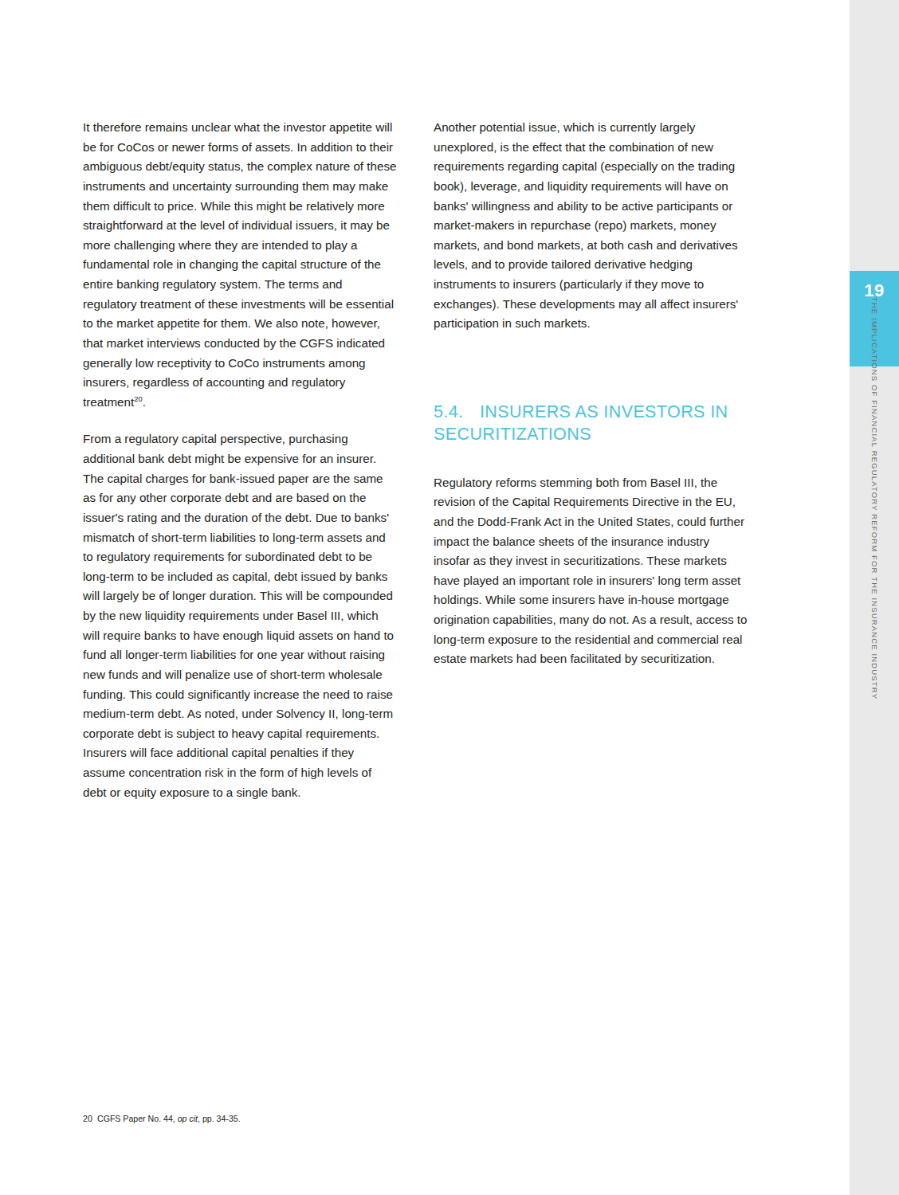19
The implications of financial regulatory reform for the insurance industry
It therefore remains unclear what the investor appetite will be for CoCos or newer forms of assets. In addition to their ambiguous debt/equity status, the complex nature of these instruments and uncertainty surrounding them may make them difficult to price. While this might be relatively more straightforward at the level of individual issuers, it may be more challenging where they are intended to play a fundamental role in changing the capital structure of the entire banking regulatory system. The terms and regulatory treatment of these investments will be essential to the market appetite for them. We also note, however, that market interviews conducted by the CGFS indicated generally low receptivity to CoCo instruments among insurers, regardless of accounting and regulatory treatment20.
From a regulatory capital perspective, purchasing additional bank debt might be expensive for an insurer. The capital charges for bank-issued paper are the same as for any other corporate debt and are based on the issuer's rating and the duration of the debt. Due to banks' mismatch of short-term liabilities to long-term assets and to regulatory requirements for subordinated debt to be long-term to be included as capital, debt issued by banks will largely be of longer duration. This will be compounded by the new liquidity requirements under Basel III, which will require banks to have enough liquid assets on hand to fund all longer-term liabilities for one year without raising new funds and will penalize use of short-term wholesale funding. This could significantly increase the need to raise medium-term debt. As noted, under Solvency II, long-term corporate debt is subject to heavy capital requirements. Insurers will face additional capital penalties if they assume concentration risk in the form of high levels of debt or equity exposure to a single bank.
Another potential issue, which is currently largely unexplored, is the effect that the combination of new requirements regarding capital (especially on the trading book), leverage, and liquidity requirements will have on banks' willingness and ability to be active participants or market-makers in repurchase (repo) markets, money markets, and bond markets, at both cash and derivatives levels, and to provide tailored derivative hedging instruments to insurers (particularly if they move to exchanges). These developments may all affect insurers' participation in such markets.
5.4. Insurers as investors in securitizations
Regulatory reforms stemming both from Basel III, the revision of the Capital Requirements Directive in the EU, and the Dodd-Frank Act in the United States, could further impact the balance sheets of the insurance industry insofar as they invest in securitizations. These markets have played an important role in insurers' long term asset holdings. While some insurers have in-house mortgage origination capabilities, many do not. As a result, access to long-term exposure to the residential and commercial real estate markets had been facilitated by securitization.
20 CGFS Paper No. 44, op cit, pp. 34-35.